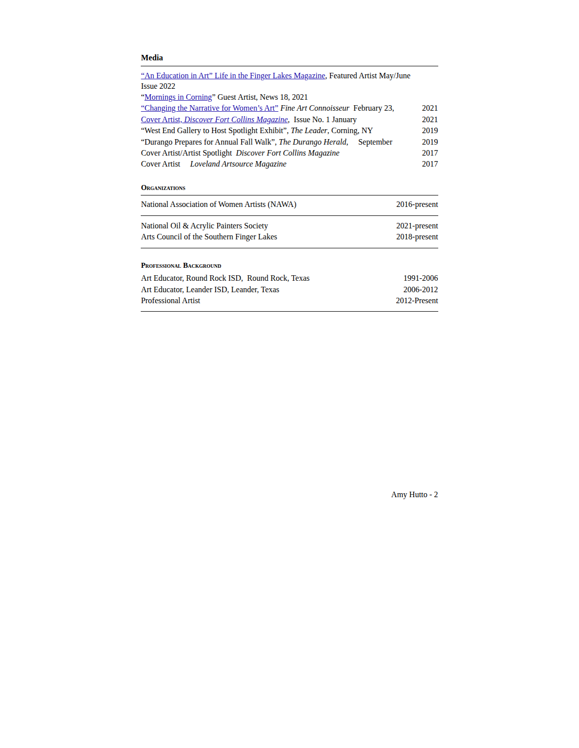Media
| “An Education in Art” Life in the Finger Lakes Magazine , Featured Artist May/June Issue 2022 | |
| “ Mornings in Corning ” Guest Artist, News 18, 2021 | |
| “Changing the Narrative for Women’s Art” Fine Art Connoisseur February 23, | 2021 |
| Cover Artist, Discover Fort Collins Magazine , Issue No. 1 January | 2021 |
| “West End Gallery to Host Spotlight Exhibit”, The Leader , Corning, NY | 2019 |
| “Durango Prepares for Annual Fall Walk”, The Durango Herald , September | 2019 |
| Cover Artist/Artist Spotlight Discover Fort Collins Magazine | 2017 |
| Cover Artist Loveland Artsource Magazine | 2017 |
Organizations
| National Association of Women Artists (NAWA) | 2016-present |
| National Oil & Acrylic Painters Society | 2021-present |
| Arts Council of the Southern Finger Lakes | 2018-present |
Professional Background
| Art Educator, Round Rock ISD, Round Rock, Texas | 1991-2006 |
| Art Educator, Leander ISD, Leander, Texas | 2006-2012 |
| Professional Artist | 2012-Present |
Amy Hutto - 2